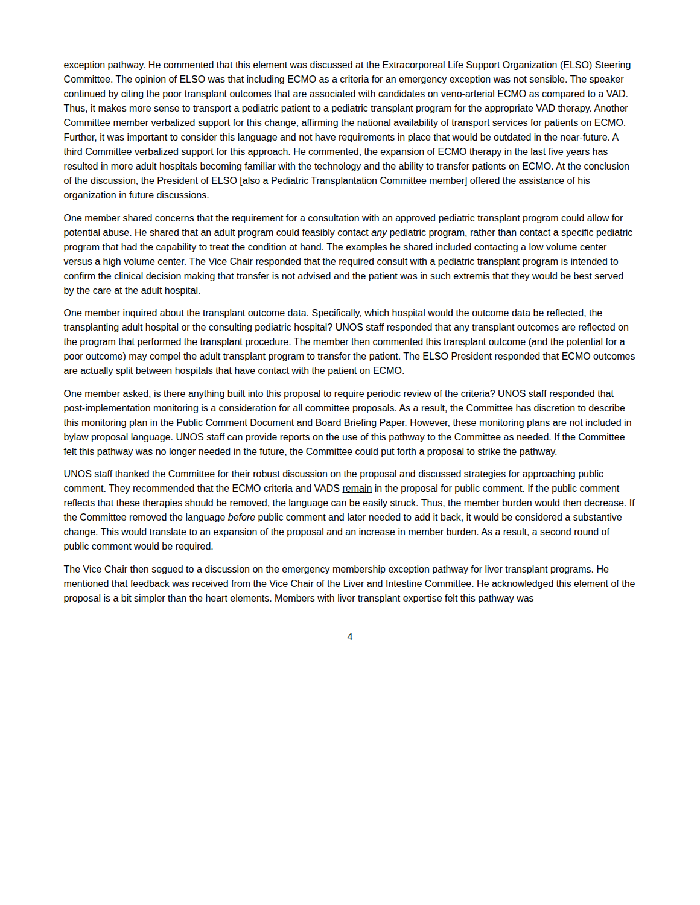exception pathway. He commented that this element was discussed at the Extracorporeal Life Support Organization (ELSO) Steering Committee. The opinion of ELSO was that including ECMO as a criteria for an emergency exception was not sensible. The speaker continued by citing the poor transplant outcomes that are associated with candidates on veno-arterial ECMO as compared to a VAD. Thus, it makes more sense to transport a pediatric patient to a pediatric transplant program for the appropriate VAD therapy. Another Committee member verbalized support for this change, affirming the national availability of transport services for patients on ECMO. Further, it was important to consider this language and not have requirements in place that would be outdated in the near-future. A third Committee verbalized support for this approach. He commented, the expansion of ECMO therapy in the last five years has resulted in more adult hospitals becoming familiar with the technology and the ability to transfer patients on ECMO. At the conclusion of the discussion, the President of ELSO [also a Pediatric Transplantation Committee member] offered the assistance of his organization in future discussions.
One member shared concerns that the requirement for a consultation with an approved pediatric transplant program could allow for potential abuse. He shared that an adult program could feasibly contact any pediatric program, rather than contact a specific pediatric program that had the capability to treat the condition at hand. The examples he shared included contacting a low volume center versus a high volume center. The Vice Chair responded that the required consult with a pediatric transplant program is intended to confirm the clinical decision making that transfer is not advised and the patient was in such extremis that they would be best served by the care at the adult hospital.
One member inquired about the transplant outcome data. Specifically, which hospital would the outcome data be reflected, the transplanting adult hospital or the consulting pediatric hospital? UNOS staff responded that any transplant outcomes are reflected on the program that performed the transplant procedure. The member then commented this transplant outcome (and the potential for a poor outcome) may compel the adult transplant program to transfer the patient. The ELSO President responded that ECMO outcomes are actually split between hospitals that have contact with the patient on ECMO.
One member asked, is there anything built into this proposal to require periodic review of the criteria? UNOS staff responded that post-implementation monitoring is a consideration for all committee proposals. As a result, the Committee has discretion to describe this monitoring plan in the Public Comment Document and Board Briefing Paper. However, these monitoring plans are not included in bylaw proposal language. UNOS staff can provide reports on the use of this pathway to the Committee as needed. If the Committee felt this pathway was no longer needed in the future, the Committee could put forth a proposal to strike the pathway.
UNOS staff thanked the Committee for their robust discussion on the proposal and discussed strategies for approaching public comment. They recommended that the ECMO criteria and VADS remain in the proposal for public comment. If the public comment reflects that these therapies should be removed, the language can be easily struck. Thus, the member burden would then decrease. If the Committee removed the language before public comment and later needed to add it back, it would be considered a substantive change. This would translate to an expansion of the proposal and an increase in member burden. As a result, a second round of public comment would be required.
The Vice Chair then segued to a discussion on the emergency membership exception pathway for liver transplant programs. He mentioned that feedback was received from the Vice Chair of the Liver and Intestine Committee. He acknowledged this element of the proposal is a bit simpler than the heart elements. Members with liver transplant expertise felt this pathway was
4